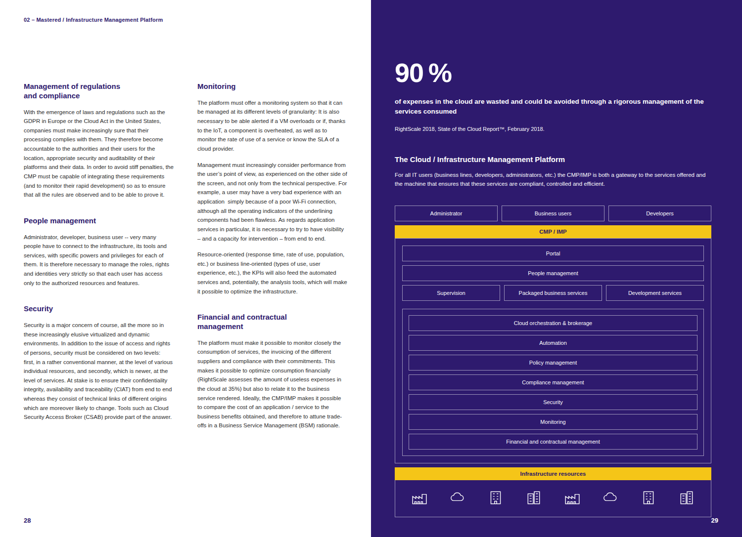02 – Mastered / Infrastructure Management Platform
Management of regulations
and compliance
With the emergence of laws and regulations such as the GDPR in Europe or the Cloud Act in the United States, companies must make increasingly sure that their processing complies with them. They therefore become accountable to the authorities and their users for the location, appropriate security and auditability of their platforms and their data. In order to avoid stiff penalties, the CMP must be capable of integrating these requirements (and to monitor their rapid development) so as to ensure that all the rules are observed and to be able to prove it.
People management
Administrator, developer, business user -- very many people have to connect to the infrastructure, its tools and services, with specific powers and privileges for each of them. It is therefore necessary to manage the roles, rights and identities very strictly so that each user has access only to the authorized resources and features.
Security
Security is a major concern of course, all the more so in these increasingly elusive virtualized and dynamic environments. In addition to the issue of access and rights of persons, security must be considered on two levels: first, in a rather conventional manner, at the level of various individual resources, and secondly, which is newer, at the level of services. At stake is to ensure their confidentiality integrity, availability and traceability (CIAT) from end to end whereas they consist of technical links of different origins which are moreover likely to change. Tools such as Cloud Security Access Broker (CSAB) provide part of the answer.
Monitoring
The platform must offer a monitoring system so that it can be managed at its different levels of granularity: It is also necessary to be able alerted if a VM overloads or if, thanks to the IoT, a component is overheated, as well as to monitor the rate of use of a service or know the SLA of a cloud provider.
Management must increasingly consider performance from the user’s point of view, as experienced on the other side of the screen, and not only from the technical perspective. For example, a user may have a very bad experience with an application simply because of a poor Wi-Fi connection, although all the operating indicators of the underlining components had been flawless. As regards application services in particular, it is necessary to try to have visibility – and a capacity for intervention – from end to end.
Resource-oriented (response time, rate of use, population, etc.) or business line-oriented (types of use, user experience, etc.), the KPIs will also feed the automated services and, potentially, the analysis tools, which will make it possible to optimize the infrastructure.
Financial and contractual
management
The platform must make it possible to monitor closely the consumption of services, the invoicing of the different suppliers and compliance with their commitments. This makes it possible to optimize consumption financially (RightScale assesses the amount of useless expenses in the cloud at 35%) but also to relate it to the business service rendered. Ideally, the CMP/IMP makes it possible to compare the cost of an application / service to the business benefits obtained, and therefore to attune trade-offs in a Business Service Management (BSM) rationale.
28
90 %
of expenses in the cloud are wasted and could be avoided through a rigorous management of the services consumed
RightScale 2018, State of the Cloud Report™, February 2018.
The Cloud / Infrastructure Management Platform
For all IT users (business lines, developers, administrators, etc.) the CMP/IMP is both a gateway to the services offered and the machine that ensures that these services are compliant, controlled and efficient.
Administrator
Business users
Developers
CMP / IMP
Portal
People management
Supervision
Packaged business services
Development services
Cloud orchestration & brokerage
Automation
Policy management
Compliance management
Security
Monitoring
Financial and contractual management
Infrastructure resources
29